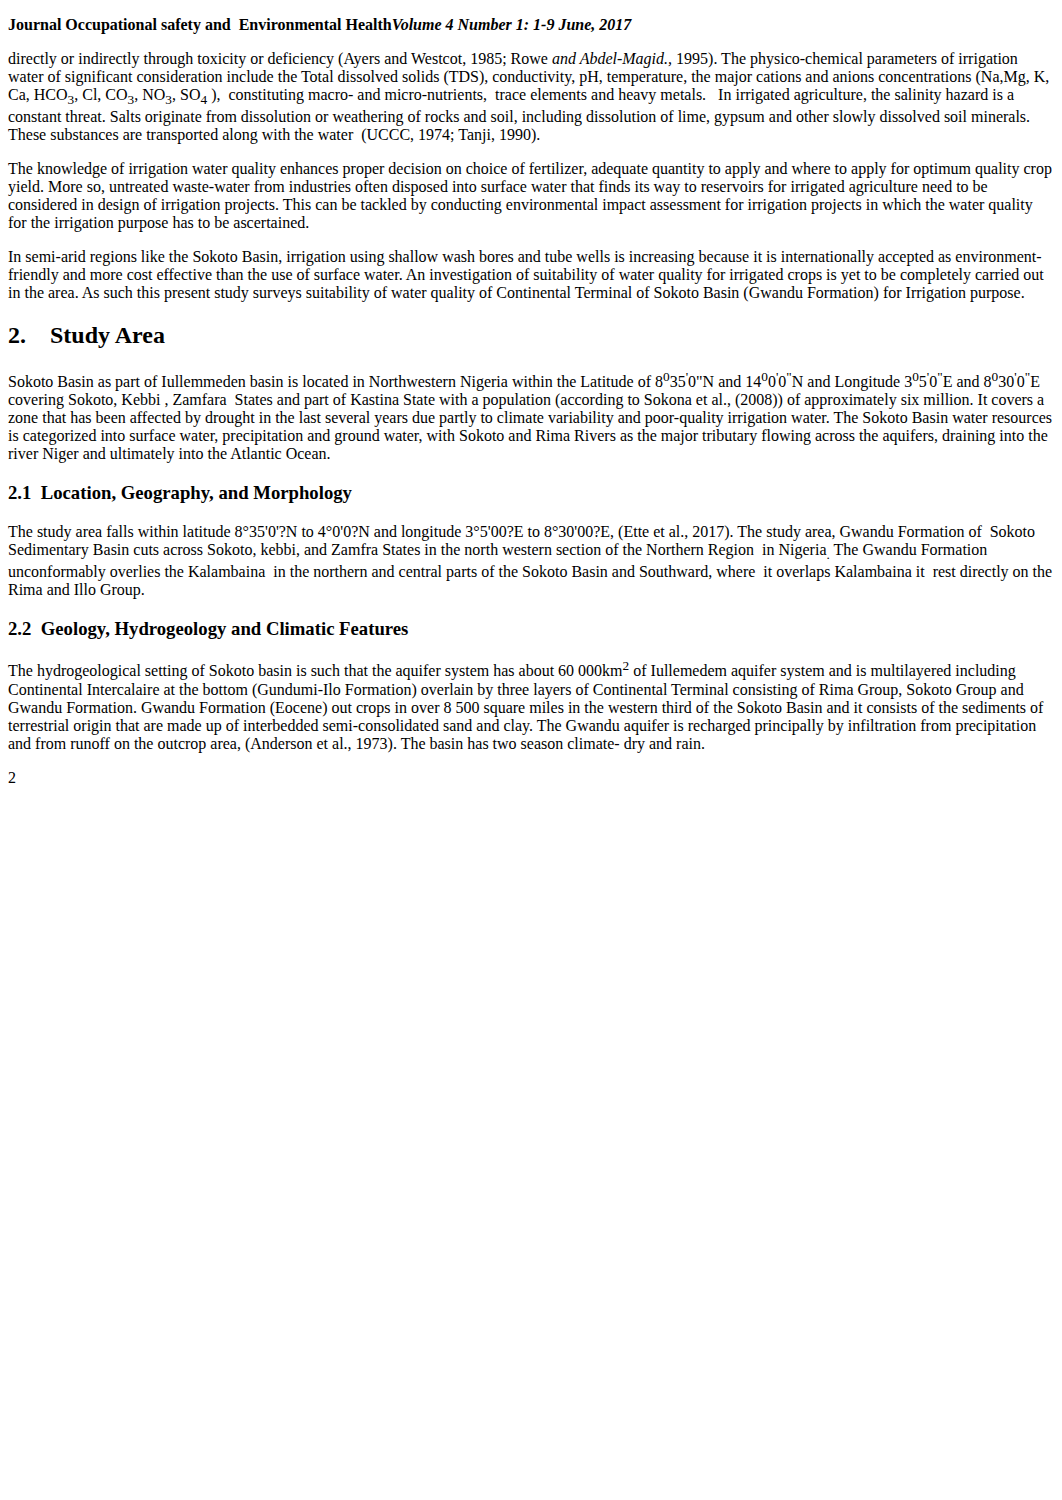Journal Occupational safety and Environmental Health Volume 4 Number 1: 1-9 June, 2017
directly or indirectly through toxicity or deficiency (Ayers and Westcot, 1985; Rowe and Abdel-Magid., 1995). The physico-chemical parameters of irrigation water of significant consideration include the Total dissolved solids (TDS), conductivity, pH, temperature, the major cations and anions concentrations (Na,Mg, K, Ca, HCO3, Cl, CO3, NO3, SO4 ), constituting macro- and micro-nutrients, trace elements and heavy metals. In irrigated agriculture, the salinity hazard is a constant threat. Salts originate from dissolution or weathering of rocks and soil, including dissolution of lime, gypsum and other slowly dissolved soil minerals. These substances are transported along with the water (UCCC, 1974; Tanji, 1990).
The knowledge of irrigation water quality enhances proper decision on choice of fertilizer, adequate quantity to apply and where to apply for optimum quality crop yield. More so, untreated waste-water from industries often disposed into surface water that finds its way to reservoirs for irrigated agriculture need to be considered in design of irrigation projects. This can be tackled by conducting environmental impact assessment for irrigation projects in which the water quality for the irrigation purpose has to be ascertained.
In semi-arid regions like the Sokoto Basin, irrigation using shallow wash bores and tube wells is increasing because it is internationally accepted as environment-friendly and more cost effective than the use of surface water. An investigation of suitability of water quality for irrigated crops is yet to be completely carried out in the area. As such this present study surveys suitability of water quality of Continental Terminal of Sokoto Basin (Gwandu Formation) for Irrigation purpose.
2. Study Area
Sokoto Basin as part of Iullemmeden basin is located in Northwestern Nigeria within the Latitude of 8035'0"N and 1400'0"N and Longitude 305'0"E and 8030'0"E covering Sokoto, Kebbi , Zamfara States and part of Kastina State with a population (according to Sokona et al., (2008)) of approximately six million. It covers a zone that has been affected by drought in the last several years due partly to climate variability and poor-quality irrigation water. The Sokoto Basin water resources is categorized into surface water, precipitation and ground water, with Sokoto and Rima Rivers as the major tributary flowing across the aquifers, draining into the river Niger and ultimately into the Atlantic Ocean.
2.1 Location, Geography, and Morphology
The study area falls within latitude 8°35'0'?N to 4°0'0?N and longitude 3°5'00?E to 8°30'00?E, (Ette et al., 2017). The study area, Gwandu Formation of Sokoto Sedimentary Basin cuts across Sokoto, kebbi, and Zamfra States in the north western section of the Northern Region in Nigeria. The Gwandu Formation unconformably overlies the Kalambaina in the northern and central parts of the Sokoto Basin and Southward, where it overlaps Kalambaina it rest directly on the Rima and Illo Group.
2.2 Geology, Hydrogeology and Climatic Features
The hydrogeological setting of Sokoto basin is such that the aquifer system has about 60 000km2 of Iullemedem aquifer system and is multilayered including Continental Intercalaire at the bottom (Gundumi-Ilo Formation) overlain by three layers of Continental Terminal consisting of Rima Group, Sokoto Group and Gwandu Formation. Gwandu Formation (Eocene) out crops in over 8 500 square miles in the western third of the Sokoto Basin and it consists of the sediments of terrestrial origin that are made up of interbedded semi-consolidated sand and clay. The Gwandu aquifer is recharged principally by infiltration from precipitation and from runoff on the outcrop area, (Anderson et al., 1973). The basin has two season climate- dry and rain.
2